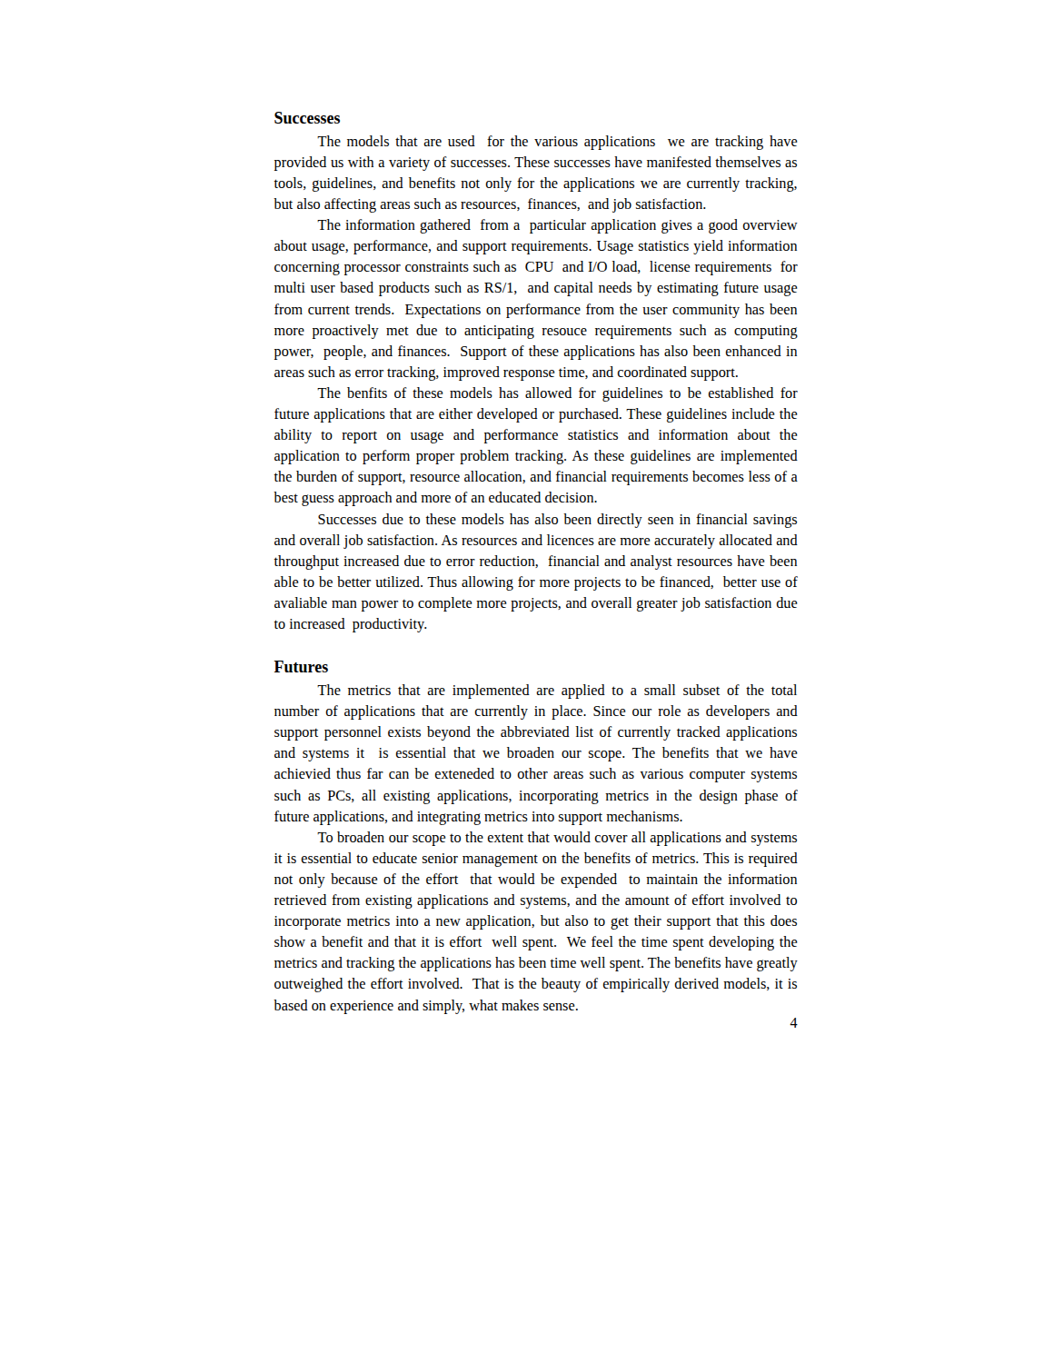Successes
The models that are used for the various applications we are tracking have provided us with a variety of successes. These successes have manifested themselves as tools, guidelines, and benefits not only for the applications we are currently tracking, but also affecting areas such as resources, finances, and job satisfaction.
The information gathered from a particular application gives a good overview about usage, performance, and support requirements. Usage statistics yield information concerning processor constraints such as CPU and I/O load, license requirements for multi user based products such as RS/1, and capital needs by estimating future usage from current trends. Expectations on performance from the user community has been more proactively met due to anticipating resouce requirements such as computing power, people, and finances. Support of these applications has also been enhanced in areas such as error tracking, improved response time, and coordinated support.
The benfits of these models has allowed for guidelines to be established for future applications that are either developed or purchased. These guidelines include the ability to report on usage and performance statistics and information about the application to perform proper problem tracking. As these guidelines are implemented the burden of support, resource allocation, and financial requirements becomes less of a best guess approach and more of an educated decision.
Successes due to these models has also been directly seen in financial savings and overall job satisfaction. As resources and licences are more accurately allocated and throughput increased due to error reduction, financial and analyst resources have been able to be better utilized. Thus allowing for more projects to be financed, better use of avaliable man power to complete more projects, and overall greater job satisfaction due to increased productivity.
Futures
The metrics that are implemented are applied to a small subset of the total number of applications that are currently in place. Since our role as developers and support personnel exists beyond the abbreviated list of currently tracked applications and systems it is essential that we broaden our scope. The benefits that we have achievied thus far can be exteneded to other areas such as various computer systems such as PCs, all existing applications, incorporating metrics in the design phase of future applications, and integrating metrics into support mechanisms.
To broaden our scope to the extent that would cover all applications and systems it is essential to educate senior management on the benefits of metrics. This is required not only because of the effort that would be expended to maintain the information retrieved from existing applications and systems, and the amount of effort involved to incorporate metrics into a new application, but also to get their support that this does show a benefit and that it is effort well spent. We feel the time spent developing the metrics and tracking the applications has been time well spent. The benefits have greatly outweighed the effort involved. That is the beauty of empirically derived models, it is based on experience and simply, what makes sense.
4